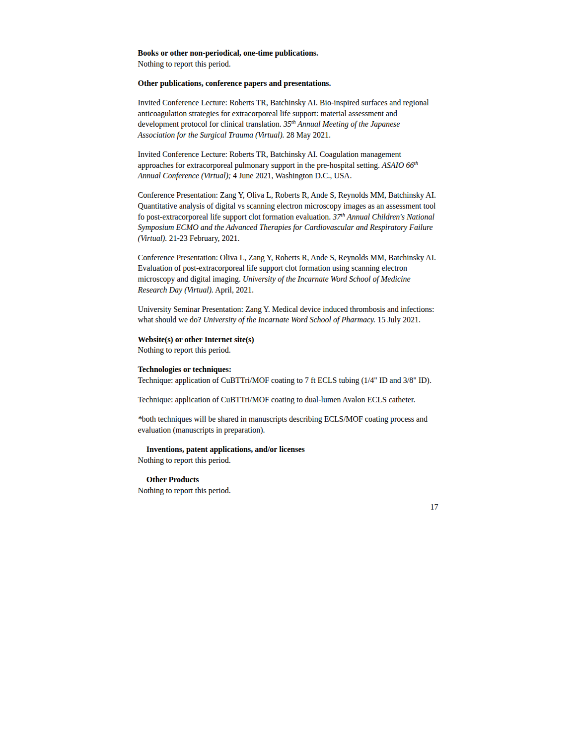Books or other non-periodical, one-time publications.
Nothing to report this period.
Other publications, conference papers and presentations.
Invited Conference Lecture: Roberts TR, Batchinsky AI. Bio-inspired surfaces and regional anticoagulation strategies for extracorporeal life support: material assessment and development protocol for clinical translation. 35th Annual Meeting of the Japanese Association for the Surgical Trauma (Virtual). 28 May 2021.
Invited Conference Lecture: Roberts TR, Batchinsky AI. Coagulation management approaches for extracorporeal pulmonary support in the pre-hospital setting. ASAIO 66th Annual Conference (Virtual); 4 June 2021, Washington D.C., USA.
Conference Presentation: Zang Y, Oliva L, Roberts R, Ande S, Reynolds MM, Batchinsky AI. Quantitative analysis of digital vs scanning electron microscopy images as an assessment tool fo post-extracorporeal life support clot formation evaluation. 37th Annual Children's National Symposium ECMO and the Advanced Therapies for Cardiovascular and Respiratory Failure (Virtual). 21-23 February, 2021.
Conference Presentation: Oliva L, Zang Y, Roberts R, Ande S, Reynolds MM, Batchinsky AI. Evaluation of post-extracorporeal life support clot formation using scanning electron microscopy and digital imaging. University of the Incarnate Word School of Medicine Research Day (Virtual). April, 2021.
University Seminar Presentation: Zang Y. Medical device induced thrombosis and infections: what should we do? University of the Incarnate Word School of Pharmacy. 15 July 2021.
Website(s) or other Internet site(s)
Nothing to report this period.
Technologies or techniques:
Technique: application of CuBTTri/MOF coating to 7 ft ECLS tubing (1/4" ID and 3/8" ID).
Technique: application of CuBTTri/MOF coating to dual-lumen Avalon ECLS catheter.
*both techniques will be shared in manuscripts describing ECLS/MOF coating process and evaluation (manuscripts in preparation).
Inventions, patent applications, and/or licenses
Nothing to report this period.
Other Products
Nothing to report this period.
17